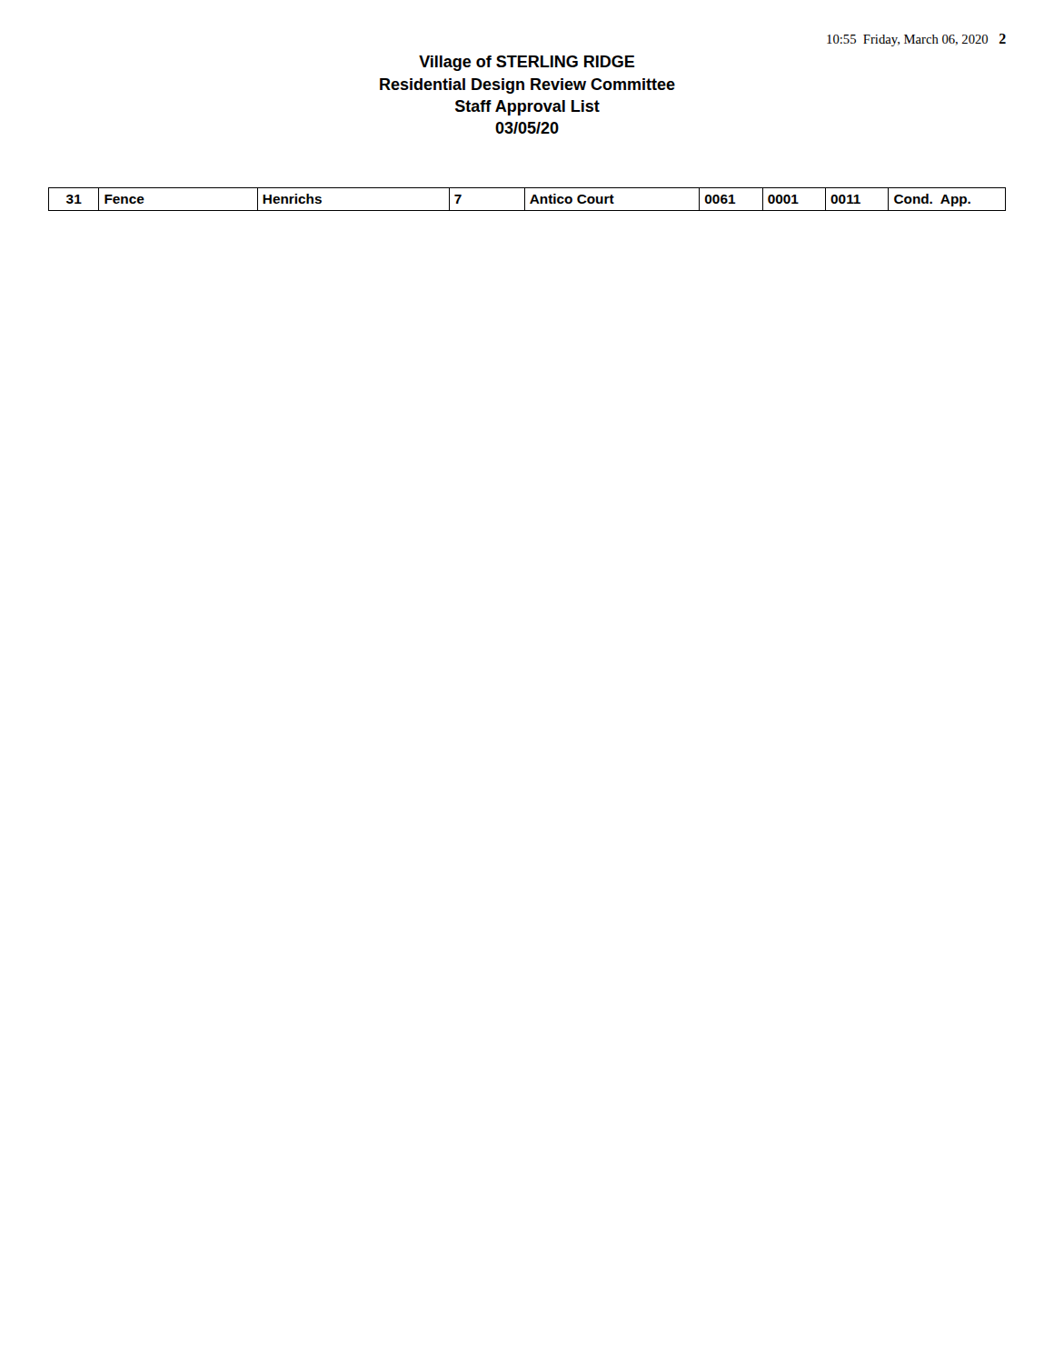10:55 Friday, March 06, 20202
Village of STERLING RIDGE
Residential Design Review Committee
Staff Approval List
03/05/20
| 31 | Fence | Henrichs | 7 | Antico Court | 0061 | 0001 | 0011 | Cond. App. |